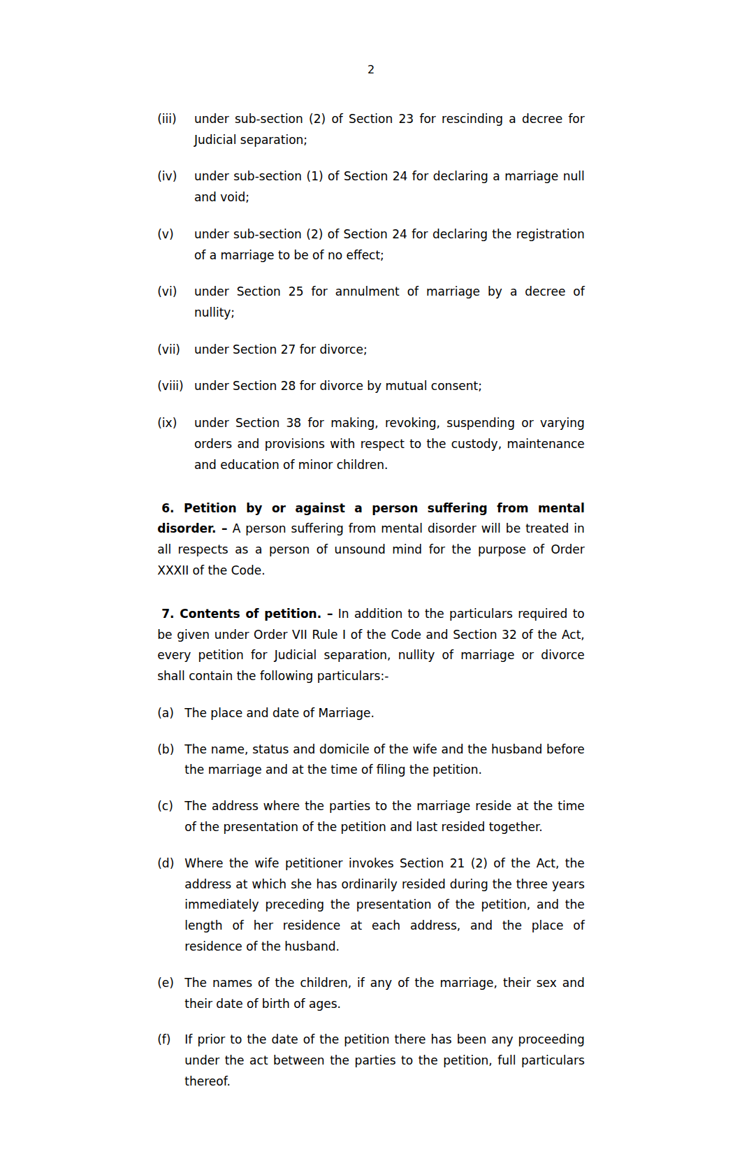2
(iii) under sub-section (2) of Section 23 for rescinding a decree for Judicial separation;
(iv) under sub-section (1) of Section 24 for declaring a marriage null and void;
(v) under sub-section (2) of Section 24 for declaring the registration of a marriage to be of no effect;
(vi) under Section 25 for annulment of marriage by a decree of nullity;
(vii) under Section 27 for divorce;
(viii) under Section 28 for divorce by mutual consent;
(ix) under Section 38 for making, revoking, suspending or varying orders and provisions with respect to the custody, maintenance and education of minor children.
6. Petition by or against a person suffering from mental disorder. – A person suffering from mental disorder will be treated in all respects as a person of unsound mind for the purpose of Order XXXII of the Code.
7. Contents of petition. – In addition to the particulars required to be given under Order VII Rule I of the Code and Section 32 of the Act, every petition for Judicial separation, nullity of marriage or divorce shall contain the following particulars:-
(a) The place and date of Marriage.
(b) The name, status and domicile of the wife and the husband before the marriage and at the time of filing the petition.
(c) The address where the parties to the marriage reside at the time of the presentation of the petition and last resided together.
(d) Where the wife petitioner invokes Section 21 (2) of the Act, the address at which she has ordinarily resided during the three years immediately preceding the presentation of the petition, and the length of her residence at each address, and the place of residence of the husband.
(e) The names of the children, if any of the marriage, their sex and their date of birth of ages.
(f) If prior to the date of the petition there has been any proceeding under the act between the parties to the petition, full particulars thereof.